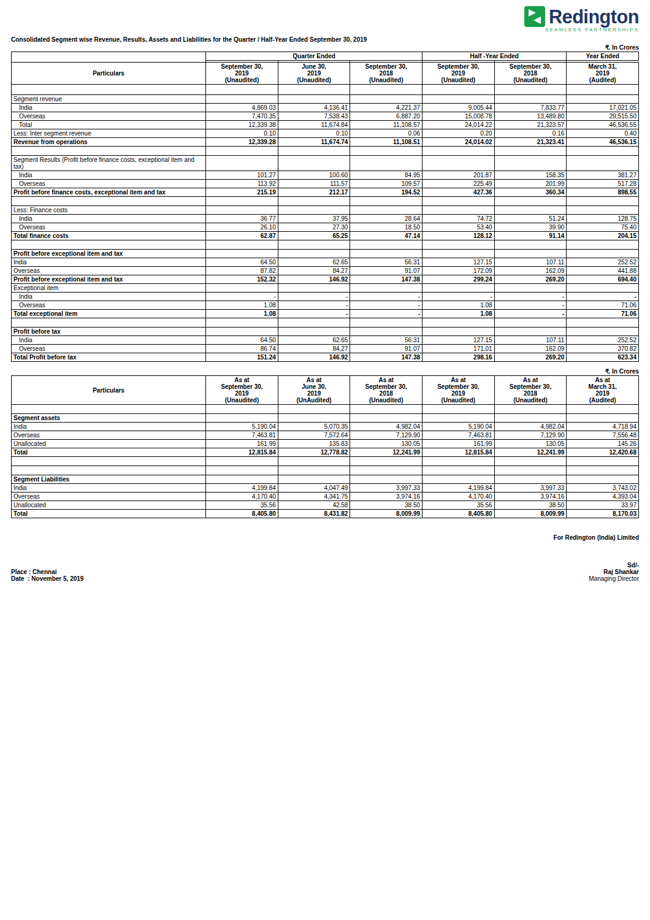Redington
SEAMLESS PARTNERSHIPS
Consolidated Segment wise Revenue, Results, Assets and Liabilities for the Quarter / Half-Year Ended September 30, 2019
₹. In Crores
| | Quarter Ended | Half -Year Ended | Year Ended |
| --- | --- | --- | --- |
| Particulars | September 30, 2019 (Unaudited) | June 30, 2019 (Unaudited) | September 30, 2018 (Unaudited) | September 30, 2019 (Unaudited) | September 30, 2018 (Unaudited) | March 31, 2019 (Audited) |
| Segment revenue | | | | | | |
| India | 4,869.03 | 4,136.41 | 4,221.37 | 9,005.44 | 7,833.77 | 17,021.05 |
| Overseas | 7,470.35 | 7,538.43 | 6,887.20 | 15,008.78 | 13,489.80 | 29,515.50 |
| Total | 12,339.38 | 11,674.84 | 11,108.57 | 24,014.22 | 21,323.57 | 46,536.55 |
| Less: Inter segment revenue | 0.10 | 0.10 | 0.06 | 0.20 | 0.16 | 0.40 |
| Revenue from operations | 12,339.28 | 11,674.74 | 11,108.51 | 24,014.02 | 21,323.41 | 46,536.15 |
| Segment Results (Profit before finance costs, exceptional item and tax) | | | | | | |
| India | 101.27 | 100.60 | 84.95 | 201.87 | 158.35 | 381.27 |
| Overseas | 113.92 | 111.57 | 109.57 | 225.49 | 201.99 | 517.28 |
| Profit before finance costs, exceptional item and tax | 215.19 | 212.17 | 194.52 | 427.36 | 360.34 | 898.55 |
| Less: Finance costs | | | | | | |
| India | 36.77 | 37.95 | 28.64 | 74.72 | 51.24 | 128.75 |
| Overseas | 26.10 | 27.30 | 18.50 | 53.40 | 39.90 | 75.40 |
| Total finance costs | 62.87 | 65.25 | 47.14 | 128.12 | 91.14 | 204.15 |
| Profit before exceptional item and tax | | | | | | |
| India | 64.50 | 62.65 | 56.31 | 127.15 | 107.11 | 252.52 |
| Overseas | 87.82 | 84.27 | 91.07 | 172.09 | 162.09 | 441.88 |
| Profit before exceptional item and tax | 152.32 | 146.92 | 147.38 | 299.24 | 269.20 | 694.40 |
| Exceptional item | | | | | | |
| India | - | - | - | - | - | - |
| Overseas | 1.08 | - | - | 1.08 | - | 71.06 |
| Total exceptional item | 1.08 | - | - | 1.08 | - | 71.06 |
| Profit before tax | | | | | | |
| India | 64.50 | 62.65 | 56.31 | 127.15 | 107.11 | 252.52 |
| Overseas | 86.74 | 84.27 | 91.07 | 171.01 | 162.09 | 370.82 |
| Total Profit before tax | 151.24 | 146.92 | 147.38 | 298.16 | 269.20 | 623.34 |
₹. In Crores
| Particulars | As at September 30, 2019 (Unaudited) | As at June 30, 2019 (UnAudited) | As at September 30, 2018 (Unaudited) | As at September 30, 2019 (Unaudited) | As at September 30, 2018 (Unaudited) | As at March 31, 2019 (Audited) |
| --- | --- | --- | --- | --- | --- | --- |
| Segment assets | | | | | | |
| India | 5,190.04 | 5,070.35 | 4,982.04 | 5,190.04 | 4,982.04 | 4,718.94 |
| Overseas | 7,463.81 | 7,572.64 | 7,129.90 | 7,463.81 | 7,129.90 | 7,556.48 |
| Unallocated | 161.99 | 135.83 | 130.05 | 161.99 | 130.05 | 145.26 |
| Total | 12,815.84 | 12,778.82 | 12,241.99 | 12,815.84 | 12,241.99 | 12,420.68 |
| Segment Liabilities | | | | | | |
| India | 4,199.84 | 4,047.49 | 3,997.33 | 4,199.84 | 3,997.33 | 3,743.02 |
| Overseas | 4,170.40 | 4,341.75 | 3,974.16 | 4,170.40 | 3,974.16 | 4,393.04 |
| Unallocated | 35.56 | 42.58 | 38.50 | 35.56 | 38.50 | 33.97 |
| Total | 8,405.80 | 8,431.82 | 8,009.99 | 8,405.80 | 8,009.99 | 8,170.03 |
| | For Redington (India) Limited |
| | Sd/- |
| Place : Chennai | Raj Shankar |
| Date : November 5, 2019 | Managing Director |